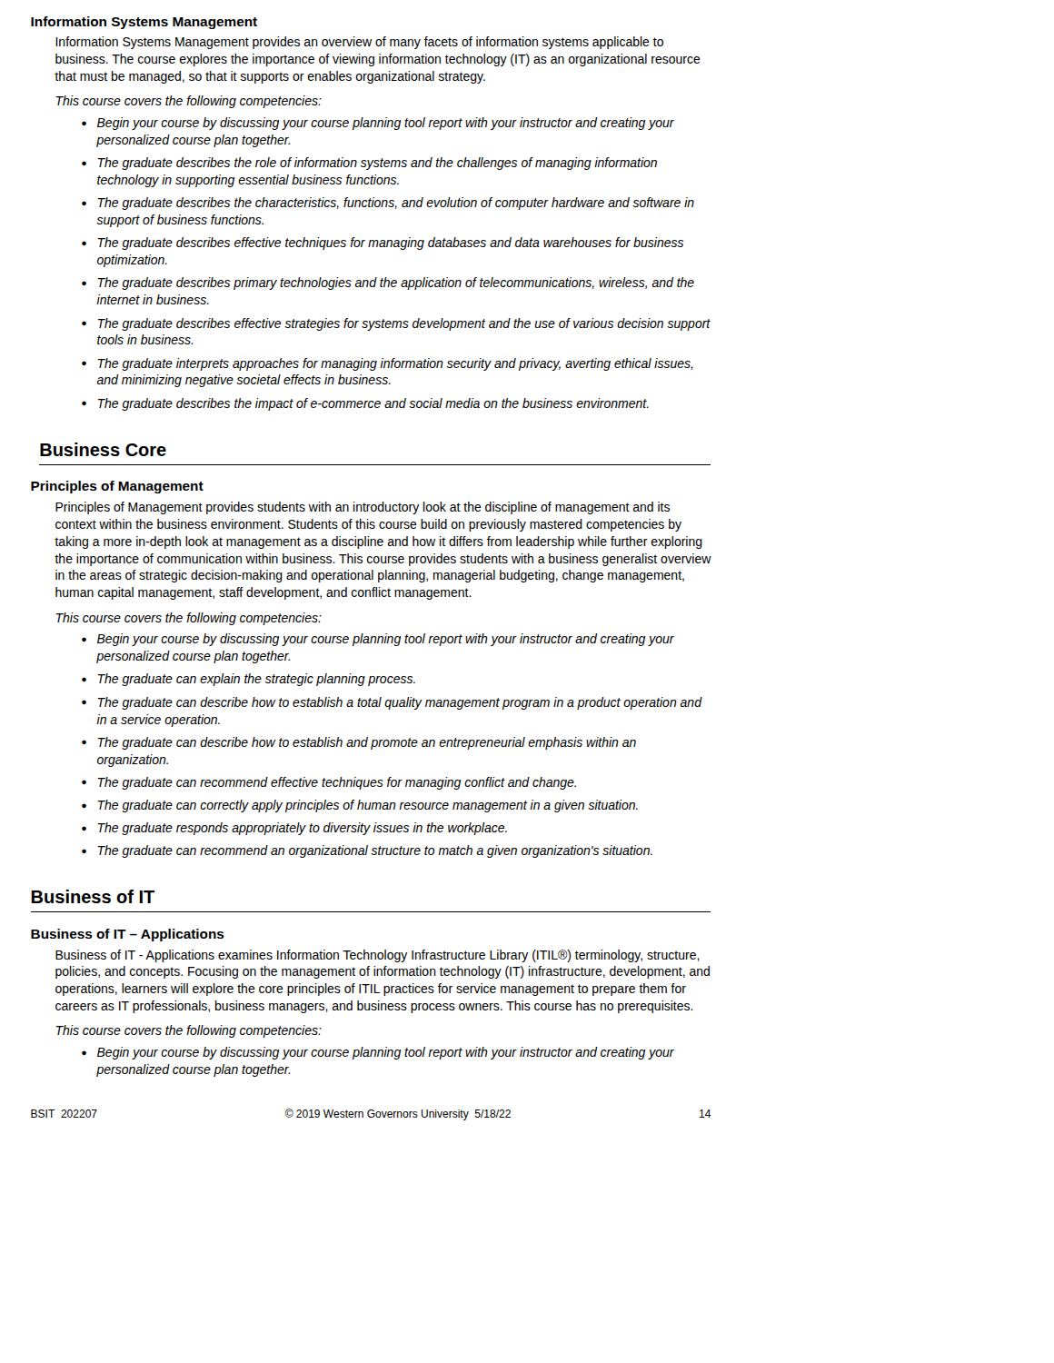Information Systems Management
Information Systems Management provides an overview of many facets of information systems applicable to business. The course explores the importance of viewing information technology (IT) as an organizational resource that must be managed, so that it supports or enables organizational strategy.
This course covers the following competencies:
Begin your course by discussing your course planning tool report with your instructor and creating your personalized course plan together.
The graduate describes the role of information systems and the challenges of managing information technology in supporting essential business functions.
The graduate describes the characteristics, functions, and evolution of computer hardware and software in support of business functions.
The graduate describes effective techniques for managing databases and data warehouses for business optimization.
The graduate describes primary technologies and the application of telecommunications, wireless, and the internet in business.
The graduate describes effective strategies for systems development and the use of various decision support tools in business.
The graduate interprets approaches for managing information security and privacy, averting ethical issues, and minimizing negative societal effects in business.
The graduate describes the impact of e-commerce and social media on the business environment.
Business Core
Principles of Management
Principles of Management provides students with an introductory look at the discipline of management and its context within the business environment. Students of this course build on previously mastered competencies by taking a more in-depth look at management as a discipline and how it differs from leadership while further exploring the importance of communication within business. This course provides students with a business generalist overview in the areas of strategic decision-making and operational planning, managerial budgeting, change management, human capital management, staff development, and conflict management.
This course covers the following competencies:
Begin your course by discussing your course planning tool report with your instructor and creating your personalized course plan together.
The graduate can explain the strategic planning process.
The graduate can describe how to establish a total quality management program in a product operation and in a service operation.
The graduate can describe how to establish and promote an entrepreneurial emphasis within an organization.
The graduate can recommend effective techniques for managing conflict and change.
The graduate can correctly apply principles of human resource management in a given situation.
The graduate responds appropriately to diversity issues in the workplace.
The graduate can recommend an organizational structure to match a given organization's situation.
Business of IT
Business of IT – Applications
Business of IT - Applications examines Information Technology Infrastructure Library (ITIL®) terminology, structure, policies, and concepts. Focusing on the management of information technology (IT) infrastructure, development, and operations, learners will explore the core principles of ITIL practices for service management to prepare them for careers as IT professionals, business managers, and business process owners. This course has no prerequisites.
This course covers the following competencies:
Begin your course by discussing your course planning tool report with your instructor and creating your personalized course plan together.
BSIT 202207
© 2019 Western Governors University 5/18/22
14